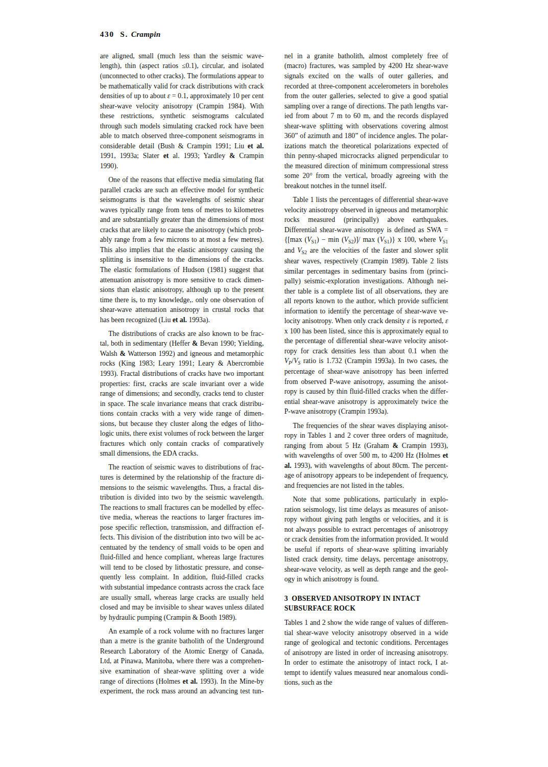430 S. Crampin
are aligned, small (much less than the seismic wavelength), thin (aspect ratios ≤0.1), circular, and isolated (unconnected to other cracks). The formulations appear to be mathematically valid for crack distributions with crack densities of up to about ε = 0.1, approximately 10 per cent shear-wave velocity anisotropy (Crampin 1984). With these restrictions, synthetic seismograms calculated through such models simulating cracked rock have been able to match observed three-component seismograms in considerable detail (Bush & Crampin 1991; Liu et al. 1991, 1993a; Slater et al. 1993; Yardley & Crampin 1990).
One of the reasons that effective media simulating flat parallel cracks are such an effective model for synthetic seismograms is that the wavelengths of seismic shear waves typically range from tens of metres to kilometres and are substantially greater than the dimensions of most cracks that are likely to cause the anisotropy (which probably range from a few microns to at most a few metres). This also implies that the elastic anisotropy causing the splitting is insensitive to the dimensions of the cracks. The elastic formulations of Hudson (1981) suggest that attenuation anisotropy is more sensitive to crack dimensions than elastic anisotropy, although up to the present time there is, to my knowledge,. only one observation of shear-wave attenuation anisotropy in crustal rocks that has been recognized (Liu et al. 1993a).
The distributions of cracks are also known to be fractal, both in sedimentary (Heffer & Bevan 1990; Yielding, Walsh & Watterson 1992) and igneous and metamorphic rocks (King 1983; Leary 1991; Leary & Abercrombie 1993). Fractal distributions of cracks have two important properties: first, cracks are scale invariant over a wide range of dimensions; and secondly, cracks tend to cluster in space. The scale invariance means that crack distributions contain cracks with a very wide range of dimensions, but because they cluster along the edges of lithologic units, there exist volumes of rock between the larger fractures which only contain cracks of comparatively small dimensions, the EDA cracks.
The reaction of seismic waves to distributions of fractures is determined by the relationship of the fracture dimensions to the seismic wavelengths. Thus, a fractal distribution is divided into two by the seismic wavelength. The reactions to small fractures can be modelled by effective media, whereas the reactions to larger fractures impose specific reflection, transmission, and diffraction effects. This division of the distribution into two will be accentuated by the tendency of small voids to be open and fluid-filled and hence compliant, whereas large fractures will tend to be closed by lithostatic pressure, and consequently less complaint. In addition, fluid-filled cracks with substantial impedance contrasts across the crack face are usually small, whereas large cracks are usually held closed and may be invisible to shear waves unless dilated by hydraulic pumping (Crampin & Booth 1989).
An example of a rock volume with no fractures larger than a metre is the granite batholith of the Underground Research Laboratory of the Atomic Energy of Canada, Ltd, at Pinawa, Manitoba, where there was a comprehensive examination of shear-wave splitting over a wide range of directions (Holmes et al. 1993). In the Mine-by experiment, the rock mass around an advancing test tunnel in a granite batholith, almost completely free of (macro) fractures, was sampled by 4200 Hz shear-wave signals excited on the walls of outer galleries, and recorded at three-component accelerometers in boreholes from the outer galleries, selected to give a good spatial sampling over a range of directions. The path lengths varied from about 7 m to 60 m, and the records displayed shear-wave splitting with observations covering almost 360” of azimuth and 180” of incidence angles. The polarizations match the theoretical polarizations expected of thin penny-shaped microcracks aligned perpendicular to the measured direction of minimum compressional stress some 20° from the vertical, broadly agreeing with the breakout notches in the tunnel itself.
Table 1 lists the percentages of differential shear-wave velocity anisotropy observed in igneous and metamorphic rocks measured (principally) above earthquakes. Differential shear-wave anisotropy is defined as SWA = {[max (VS1) − min (VS2)]/ max (VS1)} x 100, where VS1 and VS2 are the velocities of the faster and slower split shear waves, respectively (Crampin 1989). Table 2 lists similar percentages in sedimentary basins from (principally) seismic-exploration investigations. Although neither table is a complete list of all observations, they are all reports known to the author, which provide sufficient information to identify the percentage of shear-wave velocity anisotropy. When only crack density ε is reported, ε x 100 has been listed, since this is approximately equal to the percentage of differential shear-wave velocity anisotropy for crack densities less than about 0.1 when the VP/VS ratio is 1.732 (Crampin 1993a). In two cases, the percentage of shear-wave anisotropy has been inferred from observed P-wave anisotropy, assuming the anisotropy is caused by thin fluid-filled cracks when the differential shear-wave anisotropy is approximately twice the P-wave anisotropy (Crampin 1993a).
The frequencies of the shear waves displaying anisotropy in Tables 1 and 2 cover three orders of magnitude, ranging from about 5 Hz (Graham & Crampin 1993), with wavelengths of over 500 m, to 4200 Hz (Holmes et al. 1993), with wavelengths of about 80cm. The percentage of anisotropy appears to be independent of frequency, and frequencies are not listed in the tables.
Note that some publications, particularly in exploration seismology, list time delays as measures of anisotropy without giving path lengths or velocities, and it is not always possible to extract percentages of anisotropy or crack densities from the information provided. It would be useful if reports of shear-wave splitting invariably listed crack density, time delays, percentage anisotropy, shear-wave velocity, as well as depth range and the geology in which anisotropy is found.
3 Observed anisotropy in intact subsurface rock
Tables 1 and 2 show the wide range of values of differential shear-wave velocity anisotropy observed in a wide range of geological and tectonic conditions. Percentages of anisotropy are listed in order of increasing anisotropy. In order to estimate the anisotropy of intact rock, I attempt to identify values measured near anomalous conditions, such as the